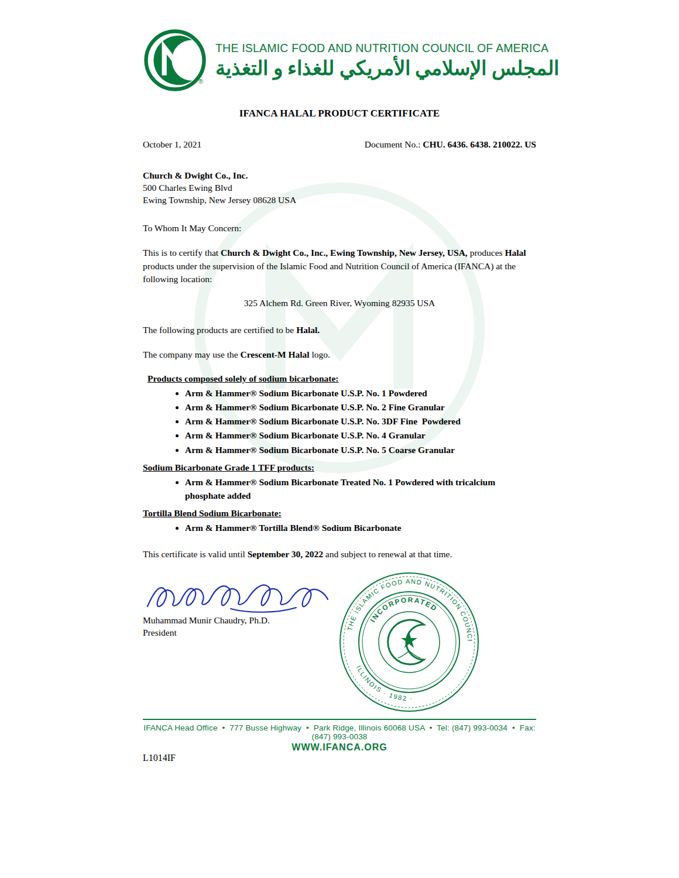®
THE ISLAMIC FOOD AND NUTRITION COUNCIL OF AMERICA
المجلس الإسلامي الأمريكي للغذاء و التغذية
IFANCA HALAL PRODUCT CERTIFICATE
October 1, 2021
Document No.: CHU. 6436. 6438. 210022. US
Church & Dwight Co., Inc.
500 Charles Ewing Blvd
Ewing Township, New Jersey 08628 USA
To Whom It May Concern:
This is to certify that Church & Dwight Co., Inc., Ewing Township, New Jersey, USA, produces Halal products under the supervision of the Islamic Food and Nutrition Council of America (IFANCA) at the following location:
325 Alchem Rd. Green River, Wyoming 82935 USA
The following products are certified to be Halal.
The company may use the Crescent-M Halal logo.
Products composed solely of sodium bicarbonate:
Arm & Hammer® Sodium Bicarbonate U.S.P. No. 1 Powdered
Arm & Hammer® Sodium Bicarbonate U.S.P. No. 2 Fine Granular
Arm & Hammer® Sodium Bicarbonate U.S.P. No. 3DF Fine Powdered
Arm & Hammer® Sodium Bicarbonate U.S.P. No. 4 Granular
Arm & Hammer® Sodium Bicarbonate U.S.P. No. 5 Coarse Granular
Sodium Bicarbonate Grade 1 TFF products:
Arm & Hammer® Sodium Bicarbonate Treated No. 1 Powdered with tricalcium phosphate added
Tortilla Blend Sodium Bicarbonate:
Arm & Hammer® Tortilla Blend® Sodium Bicarbonate
This certificate is valid until September 30, 2022 and subject to renewal at that time.
Muhammad Munir Chaudry, Ph.D.
President
THE ISLAMIC FOOD AND NUTRITION COUNCIL OF AMERICA ILLINOIS · 1982 · INCORPORATED
IFANCA Head Office • 777 Busse Highway • Park Ridge, Illinois 60068 USA • Tel: (847) 993-0034 • Fax: (847) 993-0038
WWW.IFANCA.ORG
L1014IF